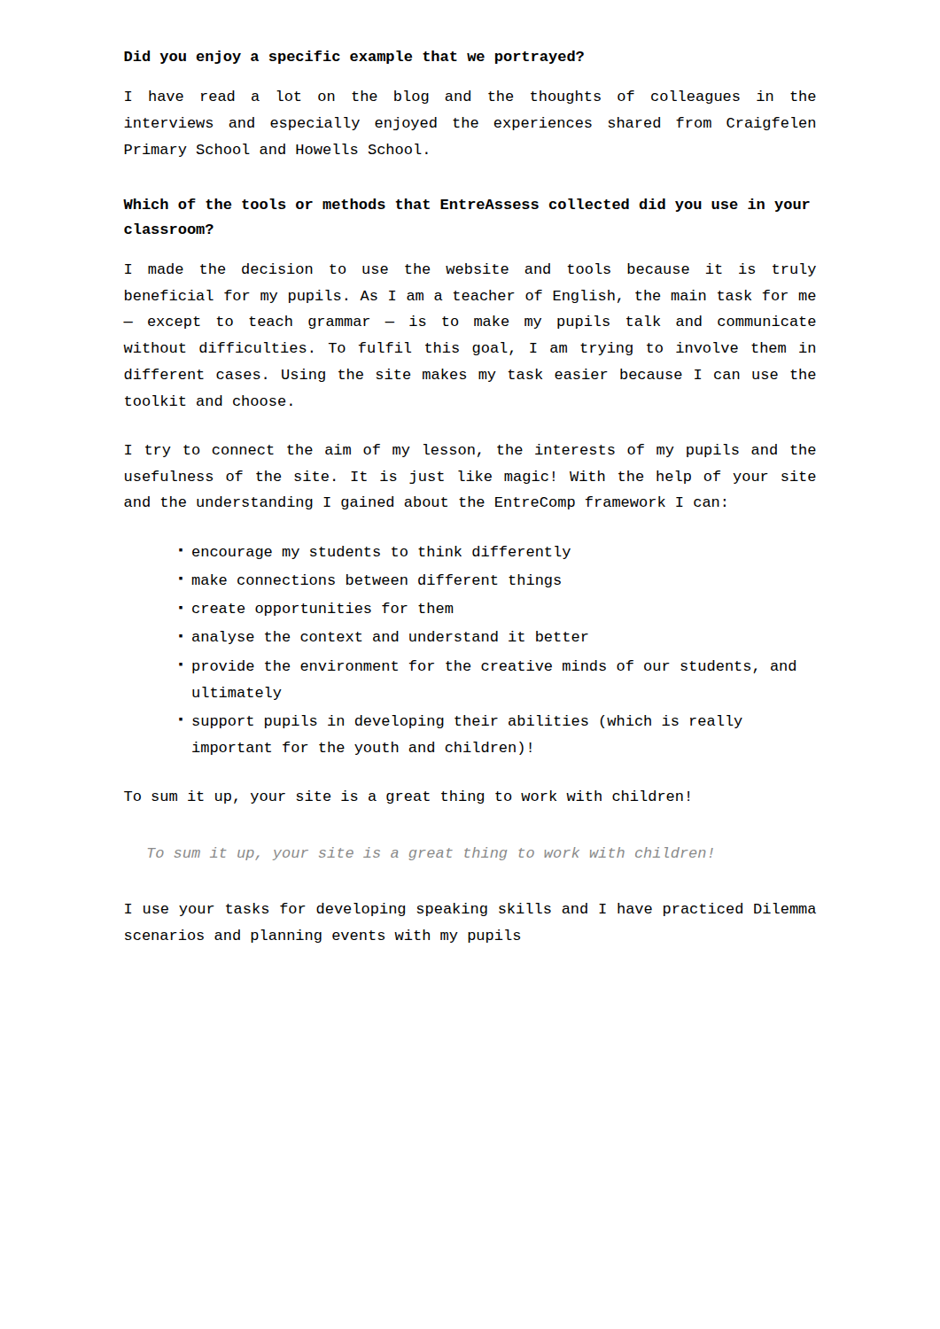Did you enjoy a specific example that we portrayed?
I have read a lot on the blog and the thoughts of colleagues in the interviews and especially enjoyed the experiences shared from Craigfelen Primary School and Howells School.
Which of the tools or methods that EntreAssess collected did you use in your classroom?
I made the decision to use the website and tools because it is truly beneficial for my pupils. As I am a teacher of English, the main task for me — except to teach grammar — is to make my pupils talk and communicate without difficulties. To fulfil this goal, I am trying to involve them in different cases. Using the site makes my task easier because I can use the toolkit and choose.
I try to connect the aim of my lesson, the interests of my pupils and the usefulness of the site. It is just like magic! With the help of your site and the understanding I gained about the EntreComp framework I can:
encourage my students to think differently
make connections between different things
create opportunities for them
analyse the context and understand it better
provide the environment for the creative minds of our students, and ultimately
support pupils in developing their abilities (which is really important for the youth and children)!
To sum it up, your site is a great thing to work with children!
To sum it up, your site is a great thing to work with children!
I use your tasks for developing speaking skills and I have practiced Dilemma scenarios and planning events with my pupils